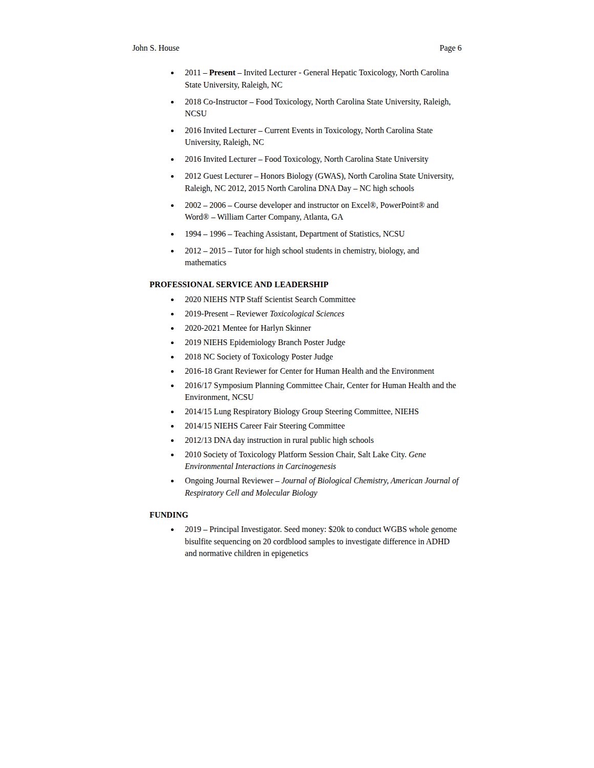John S. House Page 6
2011 – Present – Invited Lecturer - General Hepatic Toxicology, North Carolina State University, Raleigh, NC
2018 Co-Instructor – Food Toxicology, North Carolina State University, Raleigh, NCSU
2016 Invited Lecturer – Current Events in Toxicology, North Carolina State University, Raleigh, NC
2016 Invited Lecturer – Food Toxicology, North Carolina State University
2012 Guest Lecturer – Honors Biology (GWAS), North Carolina State University, Raleigh, NC 2012, 2015 North Carolina DNA Day – NC high schools
2002 – 2006 – Course developer and instructor on Excel®, PowerPoint® and Word® – William Carter Company, Atlanta, GA
1994 – 1996 – Teaching Assistant, Department of Statistics, NCSU
2012 – 2015 – Tutor for high school students in chemistry, biology, and mathematics
Professional Service and Leadership
2020 NIEHS NTP Staff Scientist Search Committee
2019-Present – Reviewer Toxicological Sciences
2020-2021 Mentee for Harlyn Skinner
2019 NIEHS Epidemiology Branch Poster Judge
2018 NC Society of Toxicology Poster Judge
2016-18 Grant Reviewer for Center for Human Health and the Environment
2016/17 Symposium Planning Committee Chair, Center for Human Health and the Environment, NCSU
2014/15 Lung Respiratory Biology Group Steering Committee, NIEHS
2014/15 NIEHS Career Fair Steering Committee
2012/13 DNA day instruction in rural public high schools
2010 Society of Toxicology Platform Session Chair, Salt Lake City. Gene Environmental Interactions in Carcinogenesis
Ongoing Journal Reviewer – Journal of Biological Chemistry, American Journal of Respiratory Cell and Molecular Biology
Funding
2019 – Principal Investigator. Seed money: $20k to conduct WGBS whole genome bisulfite sequencing on 20 cordblood samples to investigate difference in ADHD and normative children in epigenetics